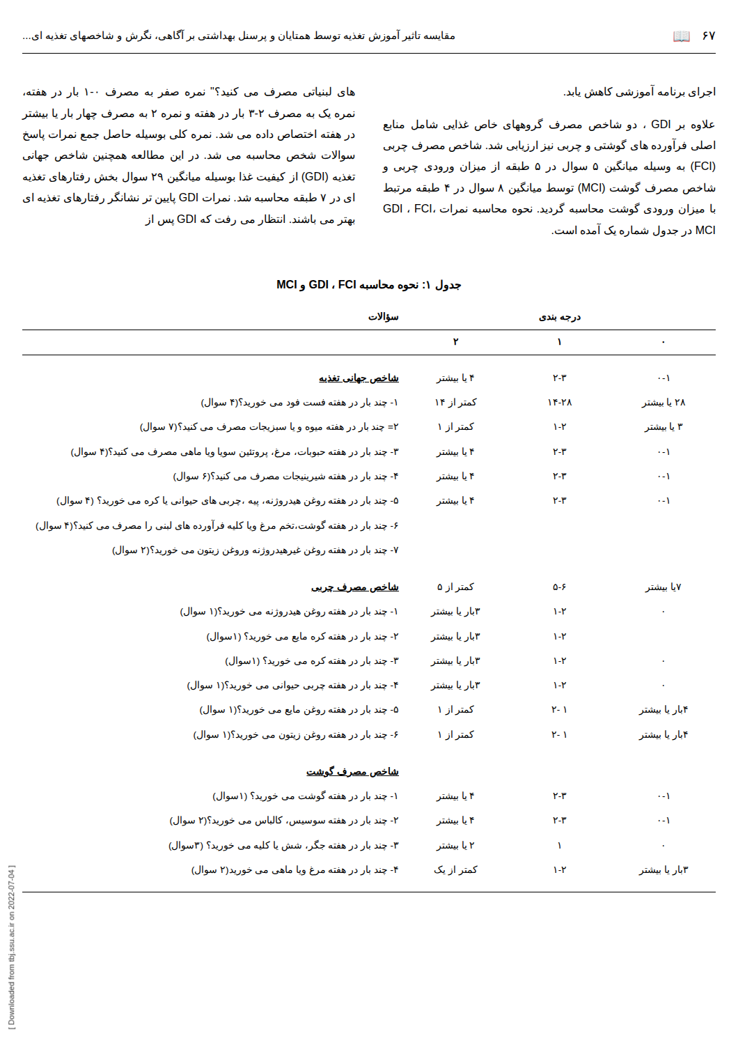۶۷ 📖 مقایسه تاثیر آموزش تغذیه توسط همتایان و پرسنل بهداشتی بر آگاهی، نگرش و شاخصهای تغذیه ای...
اجرای برنامه آموزشی کاهش یابد.
علاوه بر GDI ، دو شاخص مصرف گروههای خاص غذایی شامل منابع اصلی فرآورده های گوشتی و چربی نیز ارزیابی شد. شاخص مصرف چربی (FCI) به وسیله میانگین ۵ سوال در ۵ طبقه از میزان ورودی چربی و شاخص مصرف گوشت (MCI) توسط میانگین ۸ سوال در ۴ طبقه مرتبط با میزان ورودی گوشت محاسبه گردید. نحوه محاسبه نمرات GDI ، FCI، MCI در جدول شماره یک آمده است.
های لبنیاتی مصرف می کنید؟" نمره صفر به مصرف ۰-۱ بار در هفته، نمره یک به مصرف ۲-۳ بار در هفته و نمره ۲ به مصرف چهار بار یا بیشتر در هفته اختصاص داده می شد. نمره کلی بوسیله حاصل جمع نمرات پاسخ سوالات شخص محاسبه می شد. در این مطالعه همچنین شاخص جهانی تغذیه (GDI) از کیفیت غذا بوسیله میانگین ۲۹ سوال بخش رفتارهای تغذیه ای در ۷ طبقه محاسبه شد. نمرات GDI پایین تر نشانگر رفتارهای تغذیه ای بهتر می باشند. انتظار می رفت که GDI پس از
جدول ۱: نحوه محاسبه GDI ، FCI و MCI
| درجه بندی | سؤالات |
| --- | --- |
| ۰ | ۱ | ۲ | |
| ۰-۱ | ۲-۳ | ۴ یا بیشتر | شاخص جهانی تغذیه |
| ۲۸ یا بیشتر | ۱۴-۲۸ | کمتر از ۱۴ | ۱- چند بار در هفته فست فود می خورید؟(۴ سوال) |
| ۳ یا بیشتر | ۱-۲ | کمتر از ۱ | ۲= چند بار در هفته میوه و یا سبزیجات مصرف می کنید؟(۷ سوال) |
| ۰-۱ | ۲-۳ | ۴ یا بیشتر | ۳- چند بار در هفته حبوبات، مرغ، پروتئین سویا ویا ماهی مصرف می کنید؟(۴ سوال) |
| ۰-۱ | ۲-۳ | ۴ یا بیشتر | ۴- چند بار در هفته شیرینیجات مصرف می کنید؟(۶ سوال) |
| ۰-۱ | ۲-۳ | ۴ یا بیشتر | ۵- چند بار در هفته روغن هیدروژنه، پیه ،چربی های حیوانی یا کره می خورید؟ (۴ سوال) |
| | | | ۶- چند بار در هفته گوشت،تخم مرغ ویا کلیه فرآورده های لبنی را مصرف می کنید؟(۴ سوال) |
| | | | ۷- چند بار در هفته روغن غیرهیدروژنه وروغن زیتون می خورید؟(۲ سوال) |
| ۷یا بیشتر | ۵-۶ | کمتر از ۵ | شاخص مصرف چربی |
| ۰ | ۱-۲ | ۳بار یا بیشتر | ۱- چند بار در هفته روغن هیدروژنه می خورید؟(۱ سوال) |
| | ۱-۲ | ۳بار یا بیشتر | ۲- چند بار در هفته کره مایع می خورید؟ (۱سوال) |
| ۰ | ۱-۲ | ۳بار یا بیشتر | ۳- چند بار در هفته کره می خورید؟ (۱سوال) |
| ۰ | ۱-۲ | ۳بار یا بیشتر | ۴- چند بار در هفته چربی حیوانی می خورید؟(۱ سوال) |
| ۴بار یا بیشتر | ۱ -۲ | کمتر از ۱ | ۵- چند بار در هفته روغن مایع می خورید؟(۱ سوال) |
| ۴بار یا بیشتر | ۱ -۲ | کمتر از ۱ | ۶- چند بار در هفته روغن زیتون می خورید؟(۱ سوال) |
| | | | شاخص مصرف گوشت |
| ۰-۱ | ۲-۳ | ۴ یا بیشتر | ۱- چند بار در هفته گوشت می خورید؟ (۱سوال) |
| ۰-۱ | ۲-۳ | ۴ یا بیشتر | ۲- چند بار در هفته سوسیس، کالباس می خورید؟(۲ سوال) |
| ۰ | ۱ | ۲ یا بیشتر | ۳- چند بار در هفته جگر، شش یا کلیه می خورید؟ (۳سوال) |
| ۳بار یا بیشتر | ۱-۲ | کمتر از یک | ۴- چند بار در هفته مرغ ویا ماهی می خورید(۲ سوال) |
[ Downloaded from tbj.ssu.ac.ir on 2022-07-04 ]